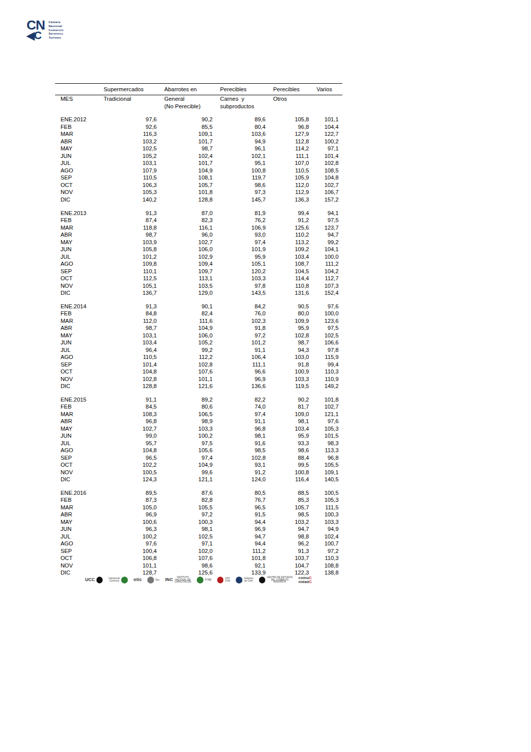CN
◀C
Cámara
Nacional
Comercio
Servicios
Turismo
| | Supermercados | Abarrotes en | Perecibles | Perecibles | Varios |
| --- | --- | --- | --- | --- | --- |
| MES | Tradicional | General | Carnes y | Otros | |
| | | (No Perecible) | subproductos | | |
| ENE.2012 | 97,6 | 90,2 | 89,6 | 105,8 | 101,1 |
| FEB | 92,6 | 85,5 | 80,4 | 96,8 | 104,4 |
| MAR | 116,3 | 109,1 | 103,6 | 127,9 | 122,7 |
| ABR | 103,2 | 101,7 | 94,9 | 112,8 | 100,2 |
| MAY | 102,5 | 98,7 | 96,1 | 114,2 | 97,1 |
| JUN | 105,2 | 102,4 | 102,1 | 111,1 | 101,4 |
| JUL | 103,1 | 101,7 | 95,1 | 107,0 | 102,8 |
| AGO | 107,9 | 104,9 | 100,8 | 110,5 | 108,5 |
| SEP | 110,5 | 108,1 | 119,7 | 105,9 | 104,8 |
| OCT | 106,3 | 105,7 | 98,6 | 112,0 | 102,7 |
| NOV | 105,3 | 101,8 | 97,3 | 112,9 | 106,7 |
| DIC | 140,2 | 128,8 | 145,7 | 136,3 | 157,2 |
| ENE.2013 | 91,3 | 87,0 | 81,9 | 99,4 | 94,1 |
| FEB | 87,4 | 82,3 | 76,2 | 91,2 | 97,5 |
| MAR | 118,8 | 116,1 | 106,9 | 125,6 | 123,7 |
| ABR | 98,7 | 96,0 | 93,0 | 110,2 | 94,7 |
| MAY | 103,9 | 102,7 | 97,4 | 113,2 | 99,2 |
| JUN | 105,8 | 106,0 | 101,9 | 109,2 | 104,1 |
| JUL | 101,2 | 102,9 | 95,9 | 103,4 | 100,0 |
| AGO | 109,8 | 109,4 | 105,1 | 108,7 | 111,2 |
| SEP | 110,1 | 109,7 | 120,2 | 104,5 | 104,2 |
| OCT | 112,5 | 113,1 | 103,3 | 114,4 | 112,7 |
| NOV | 105,1 | 103,5 | 97,8 | 110,8 | 107,3 |
| DIC | 136,7 | 129,0 | 143,5 | 131,6 | 152,4 |
| ENE.2014 | 91,3 | 90,1 | 84,2 | 90,5 | 97,6 |
| FEB | 84,8 | 82,4 | 76,0 | 80,0 | 100,0 |
| MAR | 112,0 | 111,6 | 102,3 | 109,9 | 123,6 |
| ABR | 98,7 | 104,9 | 91,8 | 95,9 | 97,5 |
| MAY | 103,1 | 106,0 | 97,2 | 102,8 | 102,5 |
| JUN | 103,4 | 105,2 | 101,2 | 98,7 | 106,6 |
| JUL | 96,4 | 99,2 | 91,1 | 94,3 | 97,8 |
| AGO | 110,5 | 112,2 | 106,4 | 103,0 | 115,9 |
| SEP | 101,4 | 102,8 | 111,1 | 91,8 | 99,4 |
| OCT | 104,8 | 107,6 | 96,6 | 100,9 | 110,3 |
| NOV | 102,8 | 101,1 | 96,9 | 103,3 | 110,9 |
| DIC | 128,8 | 121,6 | 136,6 | 119,5 | 149,2 |
| ENE.2015 | 91,1 | 89,2 | 82,2 | 90,2 | 101,8 |
| FEB | 84,5 | 80,6 | 74,0 | 81,7 | 102,7 |
| MAR | 108,3 | 106,5 | 97,4 | 109,0 | 121,1 |
| ABR | 96,8 | 98,9 | 91,1 | 98,1 | 97,6 |
| MAY | 102,7 | 103,3 | 96,8 | 103,4 | 105,3 |
| JUN | 99,0 | 100,2 | 98,1 | 95,9 | 101,5 |
| JUL | 95,7 | 97,5 | 91,6 | 93,3 | 98,3 |
| AGO | 104,8 | 105,6 | 98,5 | 98,6 | 113,3 |
| SEP | 96,5 | 97,4 | 102,8 | 88,4 | 96,8 |
| OCT | 102,2 | 104,9 | 93,1 | 99,5 | 105,5 |
| NOV | 100,5 | 99,6 | 91,2 | 100,8 | 109,1 |
| DIC | 124,3 | 121,1 | 124,0 | 116,4 | 140,5 |
| ENE.2016 | 89,5 | 87,6 | 80,5 | 88,5 | 100,5 |
| FEB | 87,3 | 82,8 | 76,7 | 85,3 | 105,3 |
| MAR | 105,0 | 105,5 | 96,5 | 105,7 | 111,5 |
| ABR | 96,9 | 97,2 | 91,5 | 98,5 | 100,3 |
| MAY | 100,6 | 100,3 | 94,4 | 103,2 | 103,3 |
| JUN | 96,3 | 98,1 | 96,9 | 94,7 | 94,9 |
| JUL | 100,2 | 102,5 | 94,7 | 98,8 | 102,4 |
| AGO | 97,6 | 97,1 | 94,4 | 96,2 | 100,7 |
| SEP | 100,4 | 102,0 | 111,2 | 91,3 | 97,2 |
| OCT | 106,8 | 107,6 | 101,8 | 103,7 | 110,3 |
| NOV | 101,1 | 98,6 | 92,1 | 104,7 | 108,8 |
| DIC | 128,7 | 125,6 | 133,9 | 122,3 | 138,8 |
UCC Cámara de
Comercio otic Sec INC INSTITUTO
NACIONAL DE
CAPACITACIÓN PYME CNC
Chile Gobierno
de Chile CENTRO DE ESTUDIOS
DEL COMERCIO
MINORISTA comuC
nidadC